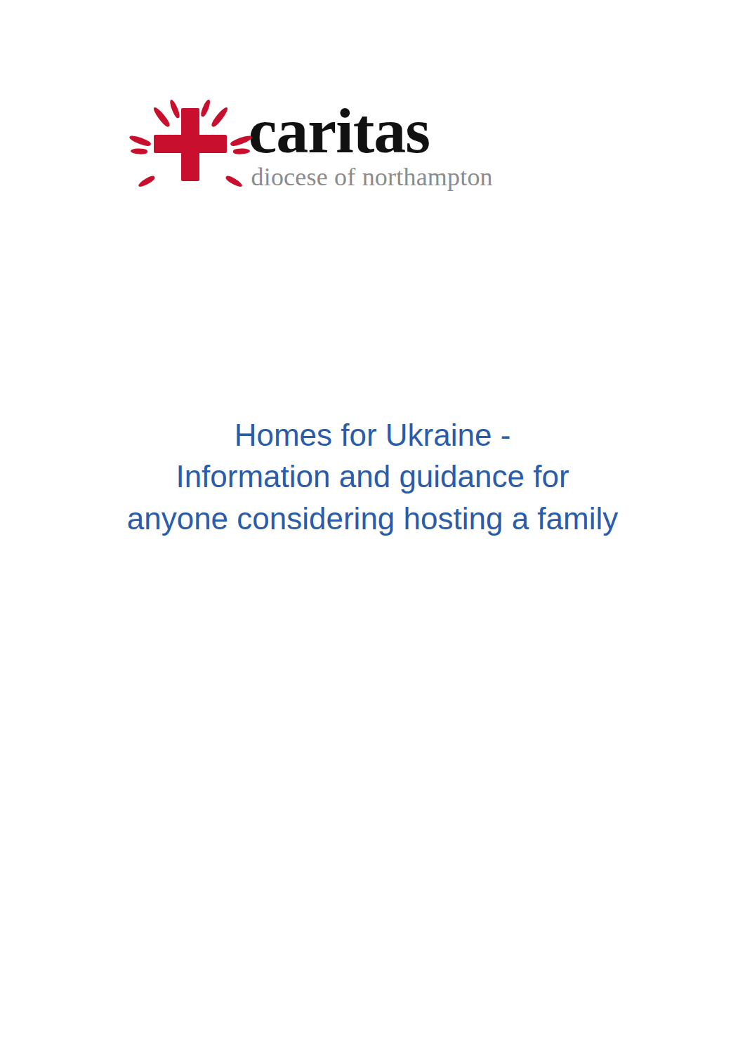caritas diocese of northampton
Homes for Ukraine -
Information and guidance for
anyone considering hosting a family